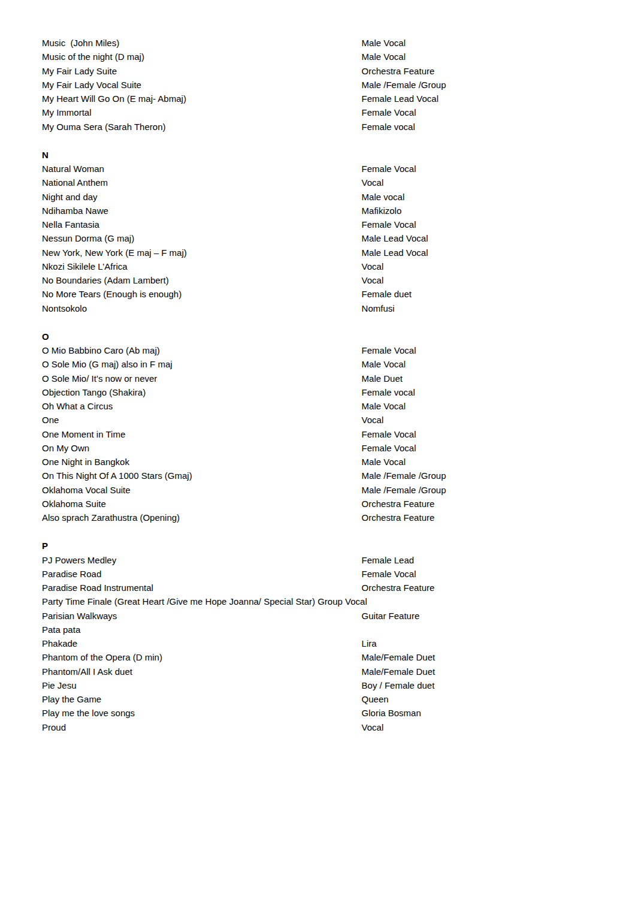| Music (John Miles) | Male Vocal |
| Music of the night (D maj) | Male Vocal |
| My Fair Lady Suite | Orchestra Feature |
| My Fair Lady Vocal Suite | Male /Female /Group |
| My Heart Will Go On (E maj- Abmaj) | Female Lead Vocal |
| My Immortal | Female Vocal |
| My Ouma Sera (Sarah Theron) | Female vocal |
N
| Natural Woman | Female Vocal |
| National Anthem | Vocal |
| Night and day | Male vocal |
| Ndihamba Nawe | Mafikizolo |
| Nella Fantasia | Female Vocal |
| Nessun Dorma (G maj) | Male Lead Vocal |
| New York, New York (E maj – F maj) | Male Lead Vocal |
| Nkozi Sikilele L’Africa | Vocal |
| No Boundaries (Adam Lambert) | Vocal |
| No More Tears (Enough is enough) | Female duet |
| Nontsokolo | Nomfusi |
O
| O Mio Babbino Caro (Ab maj) | Female Vocal |
| O Sole Mio (G maj) also in F maj | Male Vocal |
| O Sole Mio/ It’s now or never | Male Duet |
| Objection Tango (Shakira) | Female vocal |
| Oh What a Circus | Male Vocal |
| One | Vocal |
| One Moment in Time | Female Vocal |
| On My Own | Female Vocal |
| One Night in Bangkok | Male Vocal |
| On This Night Of A 1000 Stars (Gmaj) | Male /Female /Group |
| Oklahoma Vocal Suite | Male /Female /Group |
| Oklahoma Suite | Orchestra Feature |
| Also sprach Zarathustra (Opening) | Orchestra Feature |
P
| PJ Powers Medley | Female Lead |
| Paradise Road | Female Vocal |
| Paradise Road Instrumental | Orchestra Feature |
| Party Time Finale (Great Heart /Give me Hope Joanna/ Special Star) Group Vocal |
| Parisian Walkways | Guitar Feature |
| Pata pata | |
| Phakade | Lira |
| Phantom of the Opera (D min) | Male/Female Duet |
| Phantom/All I Ask duet | Male/Female Duet |
| Pie Jesu | Boy / Female duet |
| Play the Game | Queen |
| Play me the love songs | Gloria Bosman |
| Proud | Vocal |